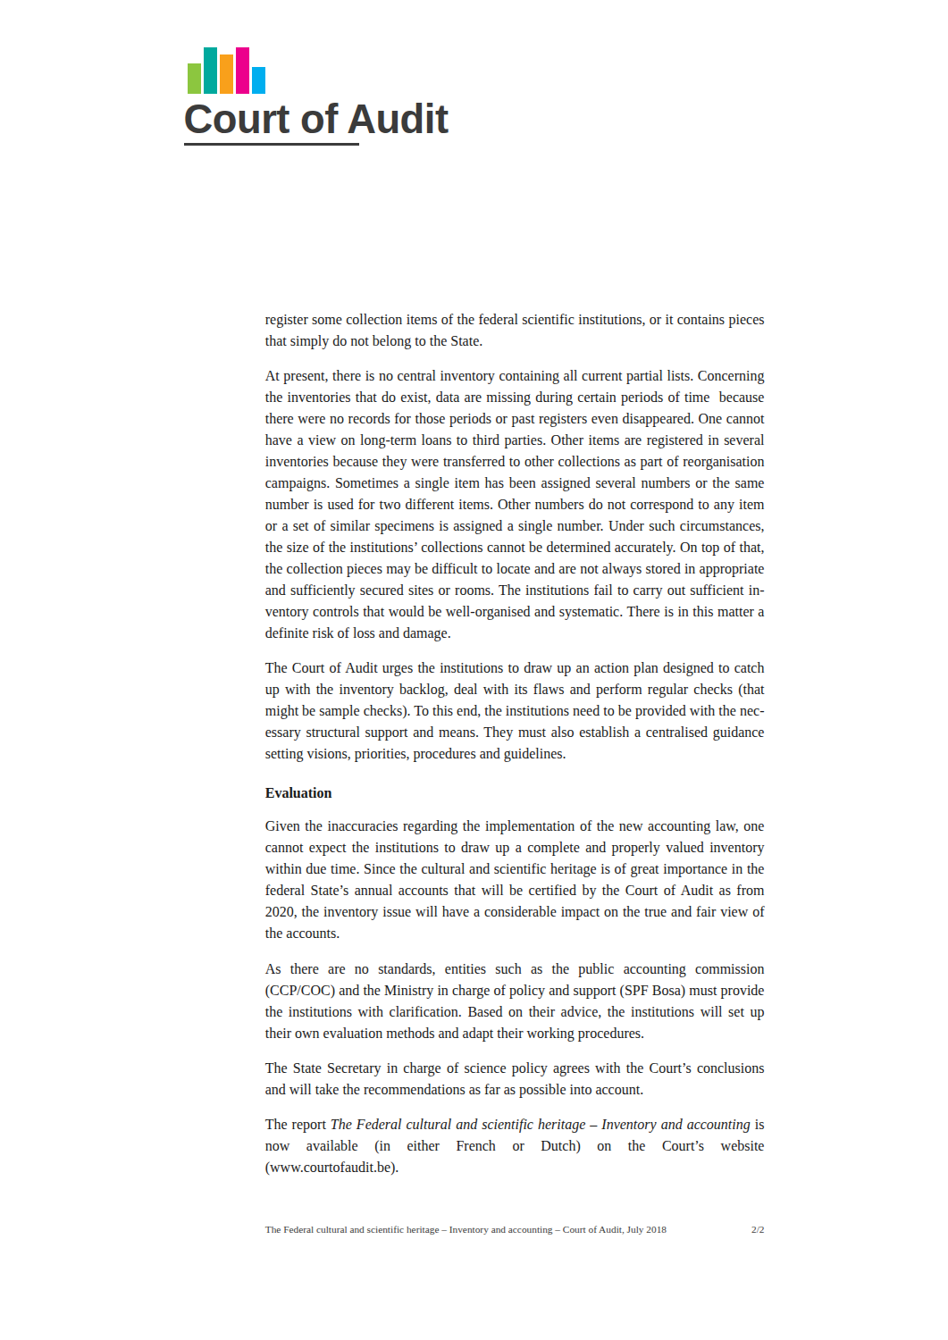Court of Audit
register some collection items of the federal scientific institutions, or it contains pieces that simply do not belong to the State.
At present, there is no central inventory containing all current partial lists. Concerning the inventories that do exist, data are missing during certain periods of time because there were no records for those periods or past registers even disappeared. One cannot have a view on long-term loans to third parties. Other items are registered in several inventories because they were transferred to other collections as part of reorganisation campaigns. Sometimes a single item has been assigned several numbers or the same number is used for two different items. Other numbers do not correspond to any item or a set of similar specimens is assigned a single number. Under such circumstances, the size of the institutions’ collections cannot be determined accurately. On top of that, the collection pieces may be difficult to locate and are not always stored in appropriate and sufficiently secured sites or rooms. The institutions fail to carry out sufficient inventory controls that would be well-organised and systematic. There is in this matter a definite risk of loss and damage.
The Court of Audit urges the institutions to draw up an action plan designed to catch up with the inventory backlog, deal with its flaws and perform regular checks (that might be sample checks). To this end, the institutions need to be provided with the necessary structural support and means. They must also establish a centralised guidance setting visions, priorities, procedures and guidelines.
Evaluation
Given the inaccuracies regarding the implementation of the new accounting law, one cannot expect the institutions to draw up a complete and properly valued inventory within due time. Since the cultural and scientific heritage is of great importance in the federal State’s annual accounts that will be certified by the Court of Audit as from 2020, the inventory issue will have a considerable impact on the true and fair view of the accounts.
As there are no standards, entities such as the public accounting commission (CCP/COC) and the Ministry in charge of policy and support (SPF Bosa) must provide the institutions with clarification. Based on their advice, the institutions will set up their own evaluation methods and adapt their working procedures.
The State Secretary in charge of science policy agrees with the Court’s conclusions and will take the recommendations as far as possible into account.
The report The Federal cultural and scientific heritage – Inventory and accounting is now available (in either French or Dutch) on the Court’s website (www.courtofaudit.be).
The Federal cultural and scientific heritage – Inventory and accounting – Court of Audit, July 2018 2/2